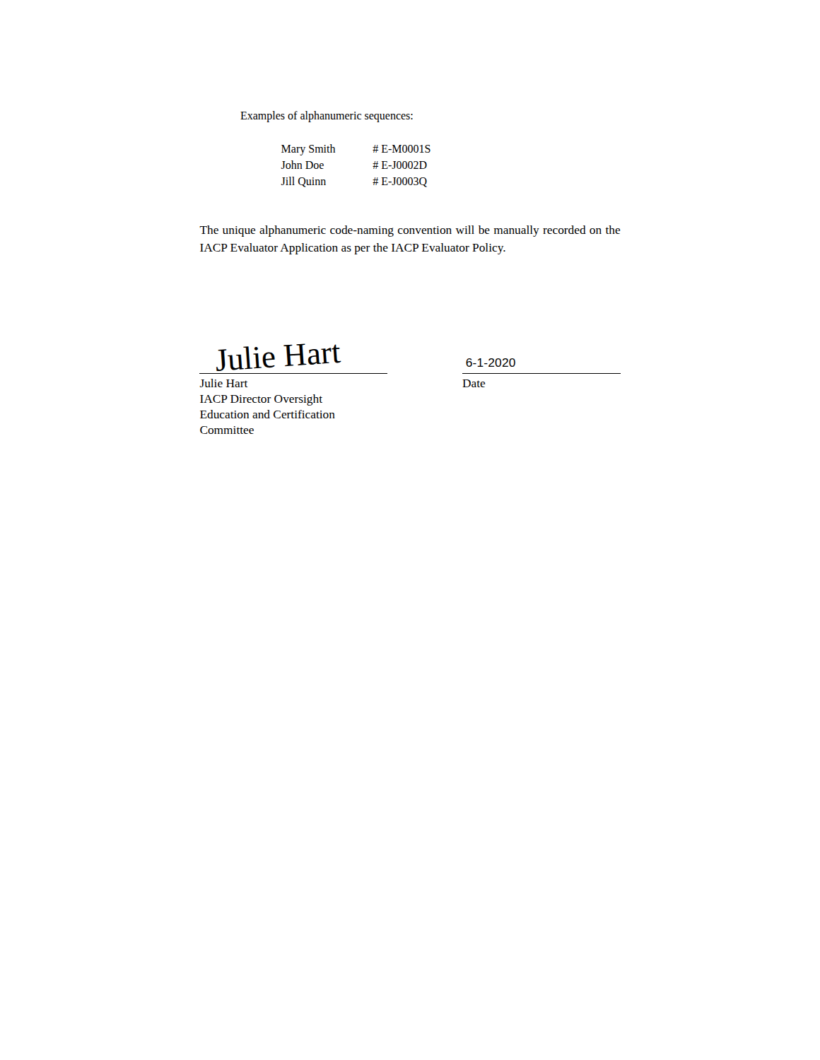Examples of alphanumeric sequences:
| Mary Smith | # E-M0001S |
| John Doe | # E-J0002D |
| Jill Quinn | # E-J0003Q |
The unique alphanumeric code-naming convention will be manually recorded on the IACP Evaluator Application as per the IACP Evaluator Policy.
Julie Hart
6-1-2020
Julie Hart
IACP Director Oversight
Education and Certification Committee
Date